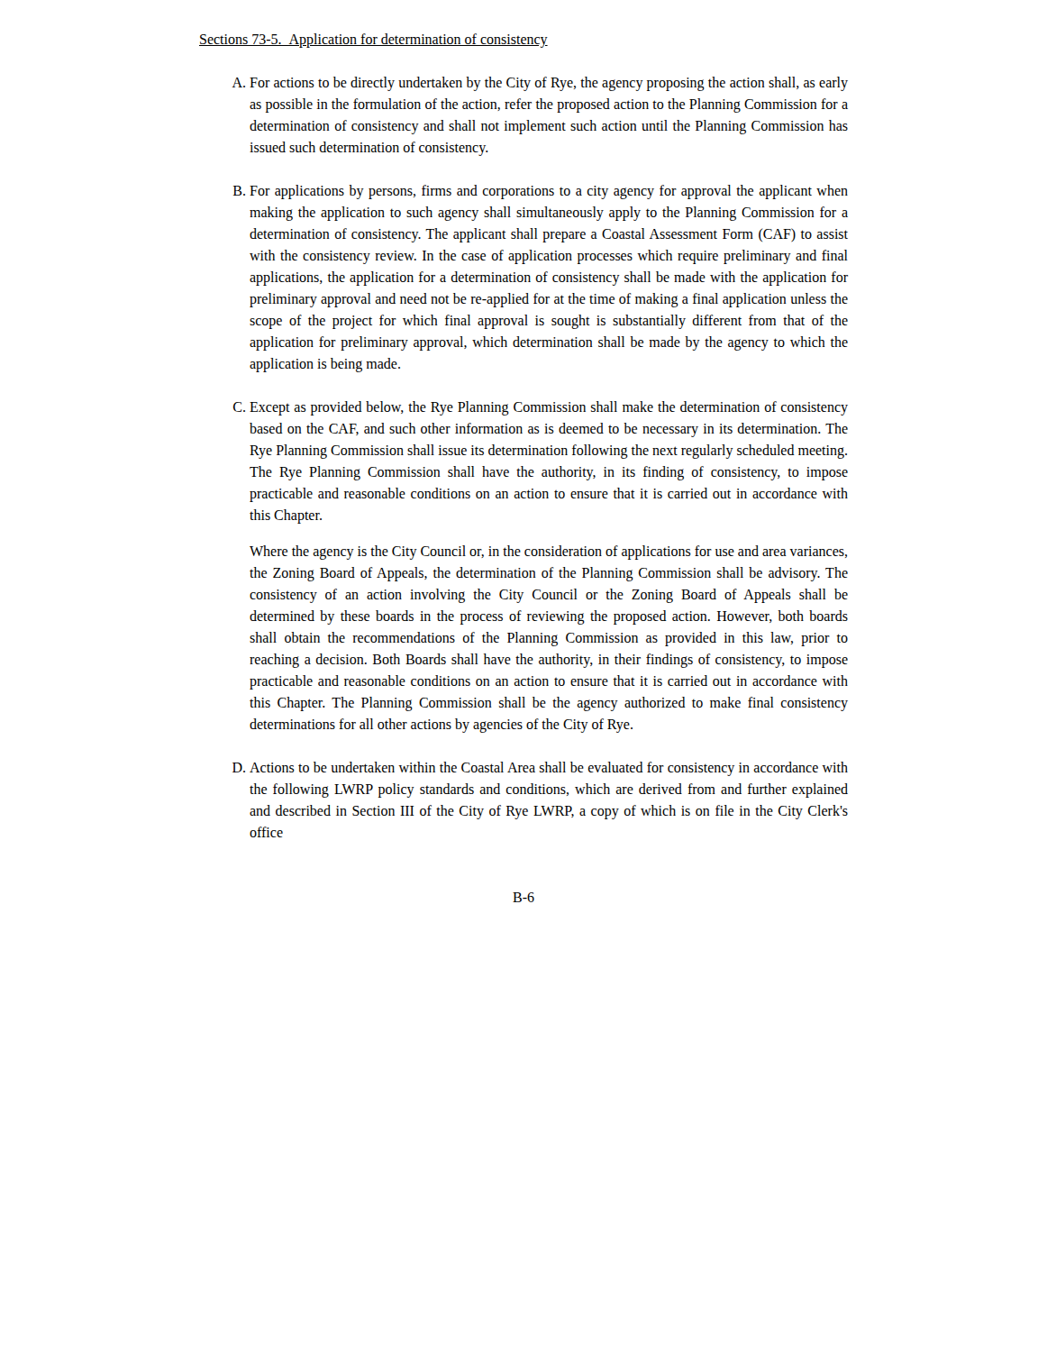Sections 73-5. Application for determination of consistency
For actions to be directly undertaken by the City of Rye, the agency proposing the action shall, as early as possible in the formulation of the action, refer the proposed action to the Planning Commission for a determination of consistency and shall not implement such action until the Planning Commission has issued such determination of consistency.
For applications by persons, firms and corporations to a city agency for approval the applicant when making the application to such agency shall simultaneously apply to the Planning Commission for a determination of consistency. The applicant shall prepare a Coastal Assessment Form (CAF) to assist with the consistency review. In the case of application processes which require preliminary and final applications, the application for a determination of consistency shall be made with the application for preliminary approval and need not be re-applied for at the time of making a final application unless the scope of the project for which final approval is sought is substantially different from that of the application for preliminary approval, which determination shall be made by the agency to which the application is being made.
Except as provided below, the Rye Planning Commission shall make the determination of consistency based on the CAF, and such other information as is deemed to be necessary in its determination. The Rye Planning Commission shall issue its determination following the next regularly scheduled meeting. The Rye Planning Commission shall have the authority, in its finding of consistency, to impose practicable and reasonable conditions on an action to ensure that it is carried out in accordance with this Chapter.
Where the agency is the City Council or, in the consideration of applications for use and area variances, the Zoning Board of Appeals, the determination of the Planning Commission shall be advisory. The consistency of an action involving the City Council or the Zoning Board of Appeals shall be determined by these boards in the process of reviewing the proposed action. However, both boards shall obtain the recommendations of the Planning Commission as provided in this law, prior to reaching a decision. Both Boards shall have the authority, in their findings of consistency, to impose practicable and reasonable conditions on an action to ensure that it is carried out in accordance with this Chapter. The Planning Commission shall be the agency authorized to make final consistency determinations for all other actions by agencies of the City of Rye.
Actions to be undertaken within the Coastal Area shall be evaluated for consistency in accordance with the following LWRP policy standards and conditions, which are derived from and further explained and described in Section III of the City of Rye LWRP, a copy of which is on file in the City Clerk's office
B-6